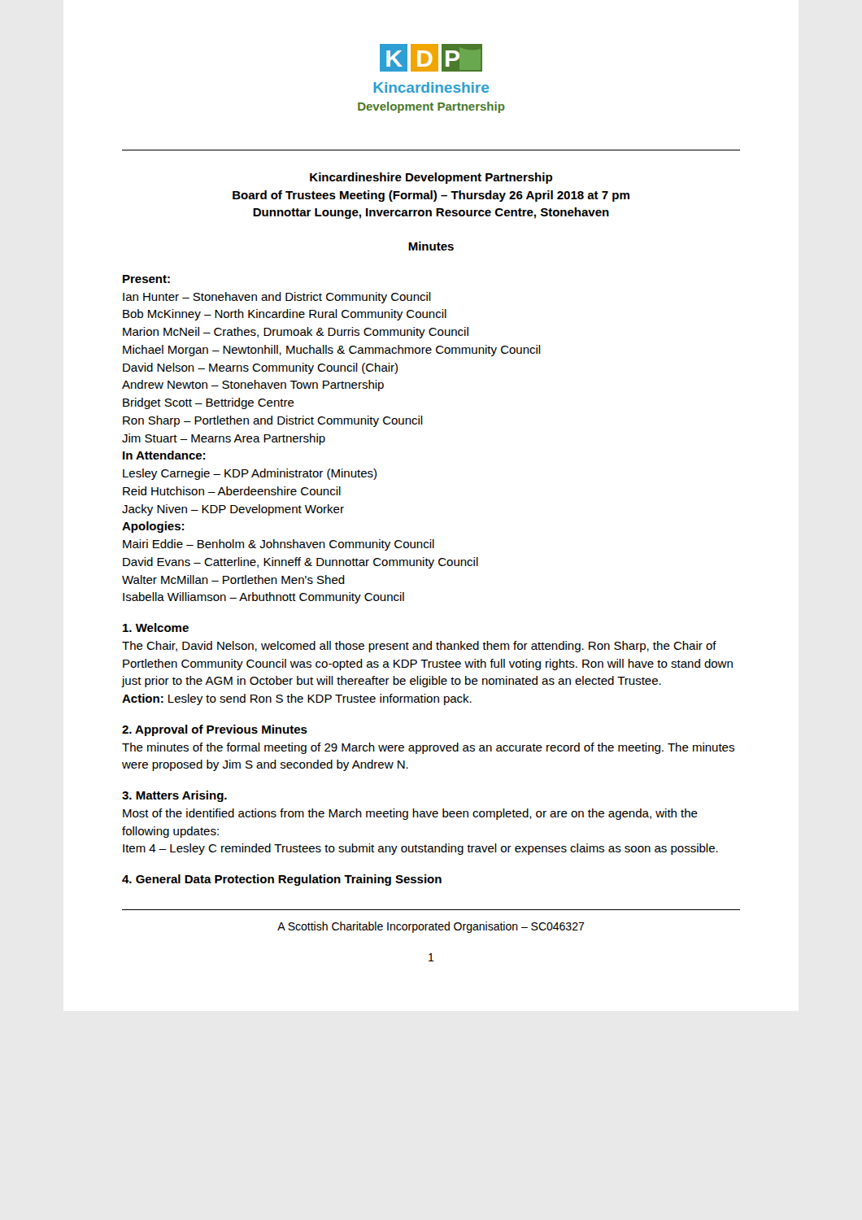K D P Kincardineshire Development Partnership
Kincardineshire Development Partnership
Board of Trustees Meeting (Formal) – Thursday 26 April 2018 at 7 pm
Dunnottar Lounge, Invercarron Resource Centre, Stonehaven
Minutes
Present:
Ian Hunter – Stonehaven and District Community Council
Bob McKinney – North Kincardine Rural Community Council
Marion McNeil – Crathes, Drumoak & Durris Community Council
Michael Morgan – Newtonhill, Muchalls & Cammachmore Community Council
David Nelson – Mearns Community Council (Chair)
Andrew Newton – Stonehaven Town Partnership
Bridget Scott – Bettridge Centre
Ron Sharp – Portlethen and District Community Council
Jim Stuart – Mearns Area Partnership
In Attendance:
Lesley Carnegie – KDP Administrator (Minutes)
Reid Hutchison – Aberdeenshire Council
Jacky Niven – KDP Development Worker
Apologies:
Mairi Eddie – Benholm & Johnshaven Community Council
David Evans – Catterline, Kinneff & Dunnottar Community Council
Walter McMillan – Portlethen Men's Shed
Isabella Williamson – Arbuthnott Community Council
1. Welcome
The Chair, David Nelson, welcomed all those present and thanked them for attending. Ron Sharp, the Chair of Portlethen Community Council was co-opted as a KDP Trustee with full voting rights. Ron will have to stand down just prior to the AGM in October but will thereafter be eligible to be nominated as an elected Trustee.
Action: Lesley to send Ron S the KDP Trustee information pack.
2. Approval of Previous Minutes
The minutes of the formal meeting of 29 March were approved as an accurate record of the meeting. The minutes were proposed by Jim S and seconded by Andrew N.
3. Matters Arising.
Most of the identified actions from the March meeting have been completed, or are on the agenda, with the following updates:
Item 4 – Lesley C reminded Trustees to submit any outstanding travel or expenses claims as soon as possible.
4. General Data Protection Regulation Training Session
A Scottish Charitable Incorporated Organisation – SC046327
1